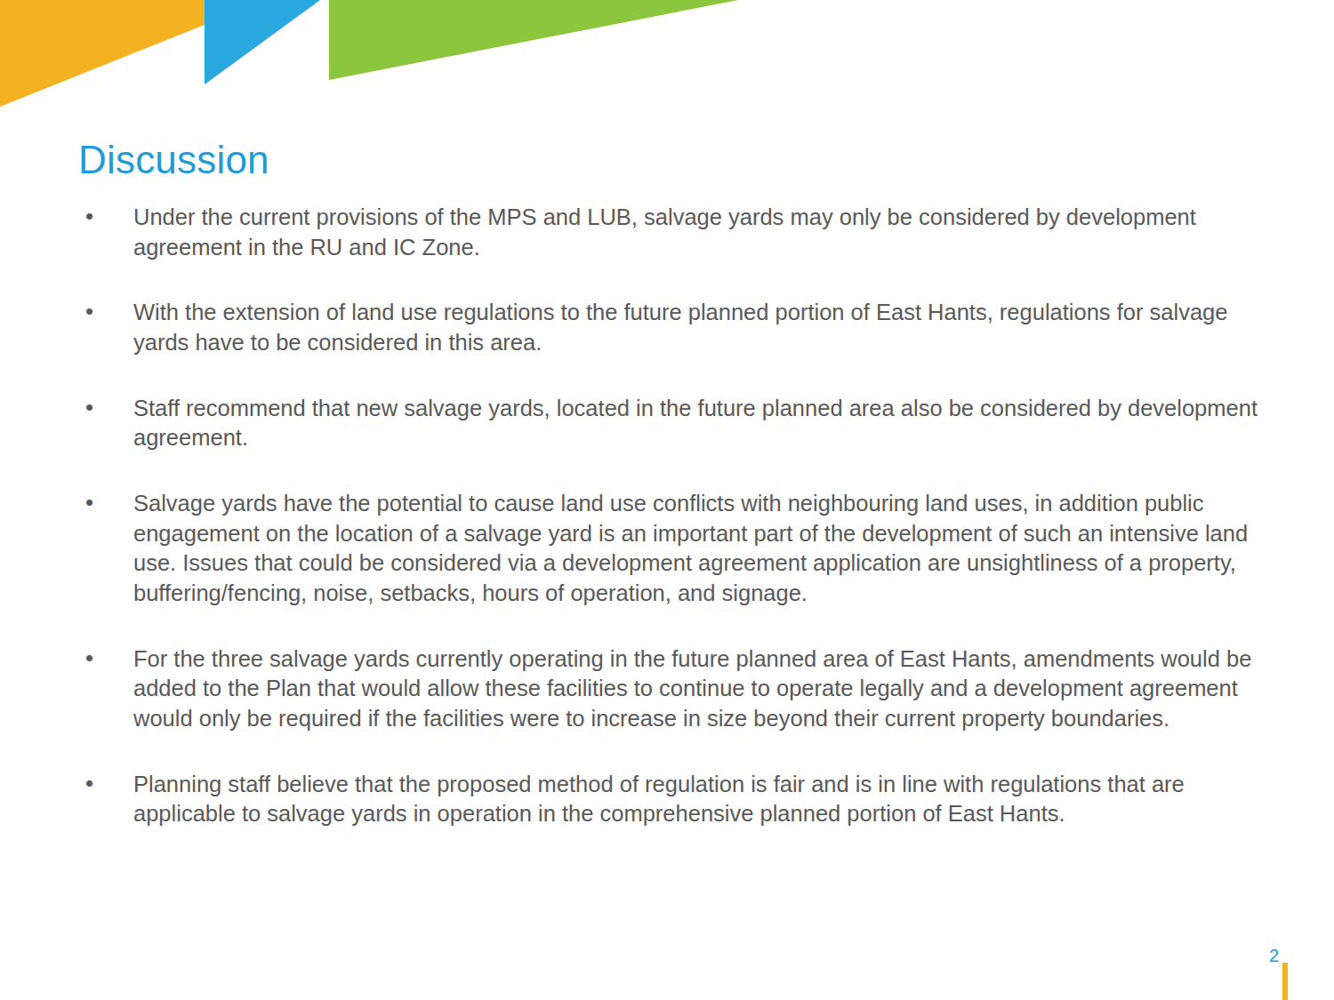Discussion
Under the current provisions of the MPS and LUB, salvage yards may only be considered by development agreement in the RU and IC Zone.
With the extension of land use regulations to the future planned portion of East Hants, regulations for salvage yards have to be considered in this area.
Staff recommend that new salvage yards, located in the future planned area also be considered by development agreement.
Salvage yards have the potential to cause land use conflicts with neighbouring land uses, in addition public engagement on the location of a salvage yard is an important part of the development of such an intensive land use. Issues that could be considered via a development agreement application are unsightliness of a property, buffering/fencing, noise, setbacks, hours of operation, and signage.
For the three salvage yards currently operating in the future planned area of East Hants, amendments would be added to the Plan that would allow these facilities to continue to operate legally and a development agreement would only be required if the facilities were to increase in size beyond their current property boundaries.
Planning staff believe that the proposed method of regulation is fair and is in line with regulations that are applicable to salvage yards in operation in the comprehensive planned portion of East Hants.
2